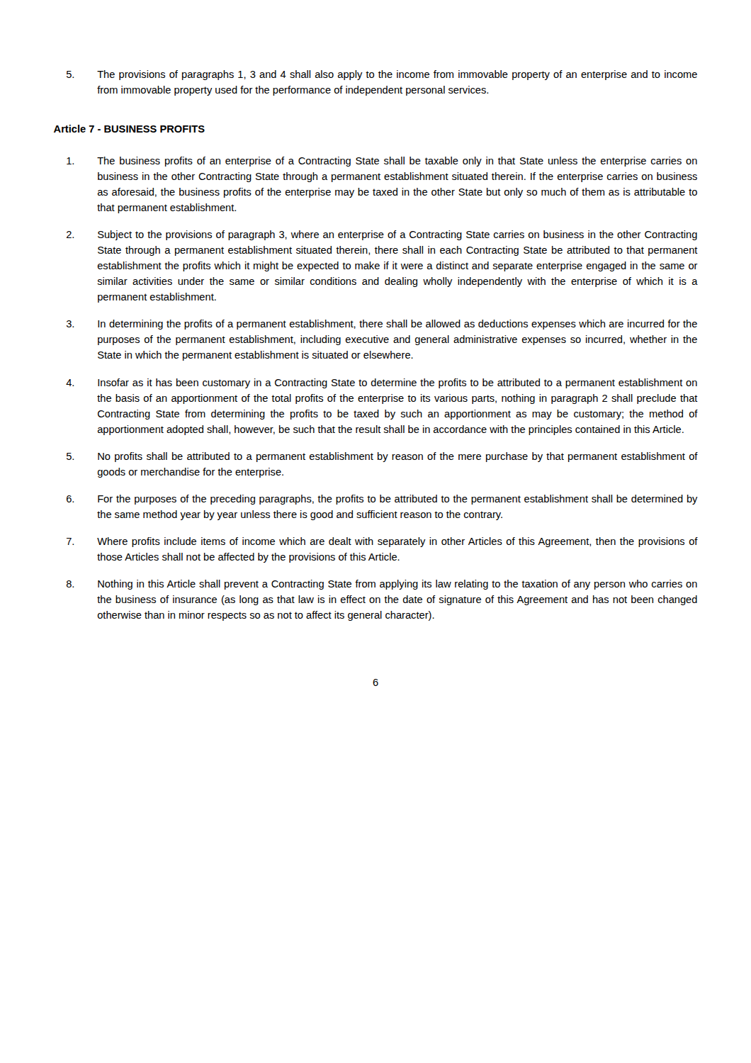5.
The provisions of paragraphs 1, 3 and 4 shall also apply to the income from immovable property of an enterprise and to income from immovable property used for the performance of independent personal services.
Article 7 - BUSINESS PROFITS
1.
The business profits of an enterprise of a Contracting State shall be taxable only in that State unless the enterprise carries on business in the other Contracting State through a permanent establishment situated therein. If the enterprise carries on business as aforesaid, the business profits of the enterprise may be taxed in the other State but only so much of them as is attributable to that permanent establishment.
2.
Subject to the provisions of paragraph 3, where an enterprise of a Contracting State carries on business in the other Contracting State through a permanent establishment situated therein, there shall in each Contracting State be attributed to that permanent establishment the profits which it might be expected to make if it were a distinct and separate enterprise engaged in the same or similar activities under the same or similar conditions and dealing wholly independently with the enterprise of which it is a permanent establishment.
3.
In determining the profits of a permanent establishment, there shall be allowed as deductions expenses which are incurred for the purposes of the permanent establishment, including executive and general administrative expenses so incurred, whether in the State in which the permanent establishment is situated or elsewhere.
4.
Insofar as it has been customary in a Contracting State to determine the profits to be attributed to a permanent establishment on the basis of an apportionment of the total profits of the enterprise to its various parts, nothing in paragraph 2 shall preclude that Contracting State from determining the profits to be taxed by such an apportionment as may be customary; the method of apportionment adopted shall, however, be such that the result shall be in accordance with the principles contained in this Article.
5.
No profits shall be attributed to a permanent establishment by reason of the mere purchase by that permanent establishment of goods or merchandise for the enterprise.
6.
For the purposes of the preceding paragraphs, the profits to be attributed to the permanent establishment shall be determined by the same method year by year unless there is good and sufficient reason to the contrary.
7.
Where profits include items of income which are dealt with separately in other Articles of this Agreement, then the provisions of those Articles shall not be affected by the provisions of this Article.
8.
Nothing in this Article shall prevent a Contracting State from applying its law relating to the taxation of any person who carries on the business of insurance (as long as that law is in effect on the date of signature of this Agreement and has not been changed otherwise than in minor respects so as not to affect its general character).
6